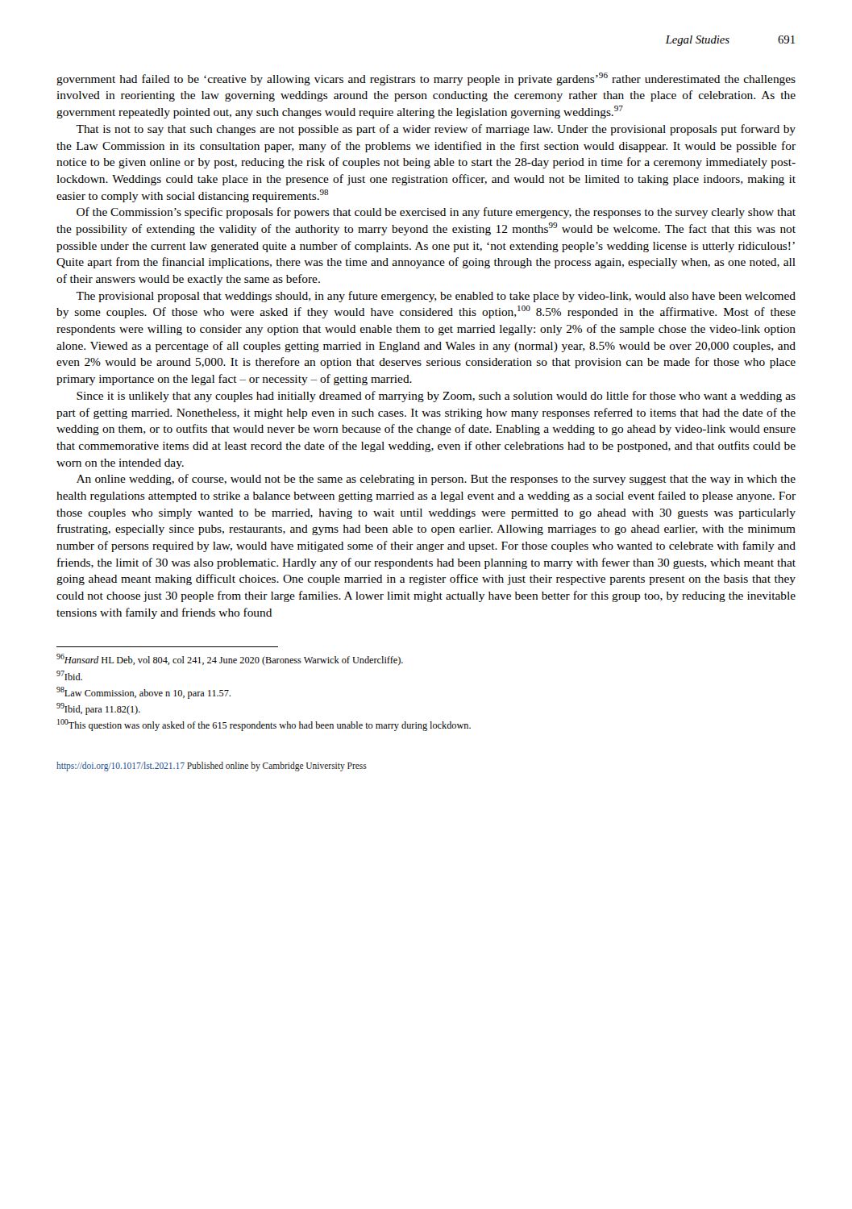Legal Studies 691
government had failed to be ‘creative by allowing vicars and registrars to marry people in private gardens’96 rather underestimated the challenges involved in reorienting the law governing weddings around the person conducting the ceremony rather than the place of celebration. As the government repeatedly pointed out, any such changes would require altering the legislation governing weddings.97
That is not to say that such changes are not possible as part of a wider review of marriage law. Under the provisional proposals put forward by the Law Commission in its consultation paper, many of the problems we identified in the first section would disappear. It would be possible for notice to be given online or by post, reducing the risk of couples not being able to start the 28-day period in time for a ceremony immediately post-lockdown. Weddings could take place in the presence of just one registration officer, and would not be limited to taking place indoors, making it easier to comply with social distancing requirements.98
Of the Commission’s specific proposals for powers that could be exercised in any future emergency, the responses to the survey clearly show that the possibility of extending the validity of the authority to marry beyond the existing 12 months99 would be welcome. The fact that this was not possible under the current law generated quite a number of complaints. As one put it, ‘not extending people’s wedding license is utterly ridiculous!’ Quite apart from the financial implications, there was the time and annoyance of going through the process again, especially when, as one noted, all of their answers would be exactly the same as before.
The provisional proposal that weddings should, in any future emergency, be enabled to take place by video-link, would also have been welcomed by some couples. Of those who were asked if they would have considered this option,100 8.5% responded in the affirmative. Most of these respondents were willing to consider any option that would enable them to get married legally: only 2% of the sample chose the video-link option alone. Viewed as a percentage of all couples getting married in England and Wales in any (normal) year, 8.5% would be over 20,000 couples, and even 2% would be around 5,000. It is therefore an option that deserves serious consideration so that provision can be made for those who place primary importance on the legal fact – or necessity – of getting married.
Since it is unlikely that any couples had initially dreamed of marrying by Zoom, such a solution would do little for those who want a wedding as part of getting married. Nonetheless, it might help even in such cases. It was striking how many responses referred to items that had the date of the wedding on them, or to outfits that would never be worn because of the change of date. Enabling a wedding to go ahead by video-link would ensure that commemorative items did at least record the date of the legal wedding, even if other celebrations had to be postponed, and that outfits could be worn on the intended day.
An online wedding, of course, would not be the same as celebrating in person. But the responses to the survey suggest that the way in which the health regulations attempted to strike a balance between getting married as a legal event and a wedding as a social event failed to please anyone. For those couples who simply wanted to be married, having to wait until weddings were permitted to go ahead with 30 guests was particularly frustrating, especially since pubs, restaurants, and gyms had been able to open earlier. Allowing marriages to go ahead earlier, with the minimum number of persons required by law, would have mitigated some of their anger and upset. For those couples who wanted to celebrate with family and friends, the limit of 30 was also problematic. Hardly any of our respondents had been planning to marry with fewer than 30 guests, which meant that going ahead meant making difficult choices. One couple married in a register office with just their respective parents present on the basis that they could not choose just 30 people from their large families. A lower limit might actually have been better for this group too, by reducing the inevitable tensions with family and friends who found
96 Hansard HL Deb, vol 804, col 241, 24 June 2020 (Baroness Warwick of Undercliffe).
97 Ibid.
98 Law Commission, above n 10, para 11.57.
99 Ibid, para 11.82(1).
100 This question was only asked of the 615 respondents who had been unable to marry during lockdown.
https://doi.org/10.1017/lst.2021.17 Published online by Cambridge University Press